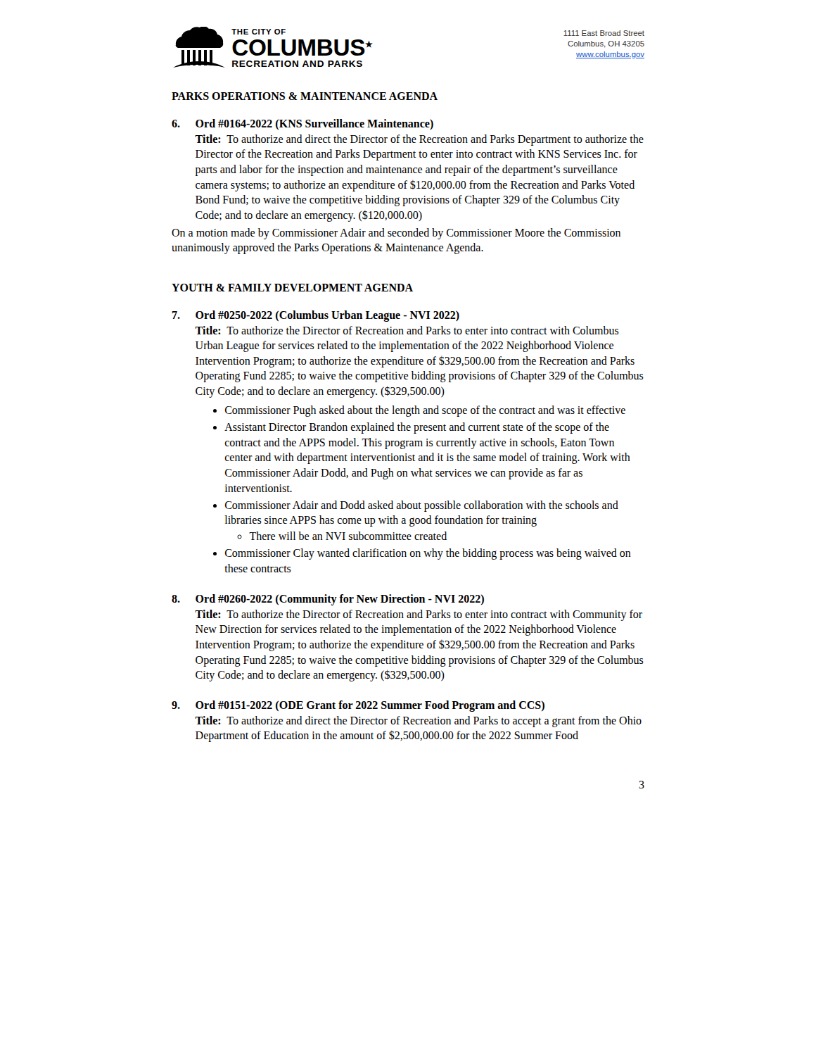THE CITY OF COLUMBUS★ RECREATION AND PARKS
1111 East Broad Street
Columbus, OH 43205
www.columbus.gov
PARKS OPERATIONS & MAINTENANCE AGENDA
6.
Ord #0164-2022 (KNS Surveillance Maintenance)
Title: To authorize and direct the Director of the Recreation and Parks Department to authorize the Director of the Recreation and Parks Department to enter into contract with KNS Services Inc. for parts and labor for the inspection and maintenance and repair of the department’s surveillance camera systems; to authorize an expenditure of $120,000.00 from the Recreation and Parks Voted Bond Fund; to waive the competitive bidding provisions of Chapter 329 of the Columbus City Code; and to declare an emergency. ($120,000.00)
On a motion made by Commissioner Adair and seconded by Commissioner Moore the Commission unanimously approved the Parks Operations & Maintenance Agenda.
YOUTH & FAMILY DEVELOPMENT AGENDA
7.
Ord #0250-2022 (Columbus Urban League - NVI 2022)
Title: To authorize the Director of Recreation and Parks to enter into contract with Columbus Urban League for services related to the implementation of the 2022 Neighborhood Violence Intervention Program; to authorize the expenditure of $329,500.00 from the Recreation and Parks Operating Fund 2285; to waive the competitive bidding provisions of Chapter 329 of the Columbus City Code; and to declare an emergency. ($329,500.00)
Commissioner Pugh asked about the length and scope of the contract and was it effective
Assistant Director Brandon explained the present and current state of the scope of the contract and the APPS model. This program is currently active in schools, Eaton Town center and with department interventionist and it is the same model of training. Work with Commissioner Adair Dodd, and Pugh on what services we can provide as far as interventionist.
Commissioner Adair and Dodd asked about possible collaboration with the schools and libraries since APPS has come up with a good foundation for training
There will be an NVI subcommittee created
Commissioner Clay wanted clarification on why the bidding process was being waived on these contracts
8.
Ord #0260-2022 (Community for New Direction - NVI 2022)
Title: To authorize the Director of Recreation and Parks to enter into contract with Community for New Direction for services related to the implementation of the 2022 Neighborhood Violence Intervention Program; to authorize the expenditure of $329,500.00 from the Recreation and Parks Operating Fund 2285; to waive the competitive bidding provisions of Chapter 329 of the Columbus City Code; and to declare an emergency. ($329,500.00)
9.
Ord #0151-2022 (ODE Grant for 2022 Summer Food Program and CCS)
Title: To authorize and direct the Director of Recreation and Parks to accept a grant from the Ohio Department of Education in the amount of $2,500,000.00 for the 2022 Summer Food
3